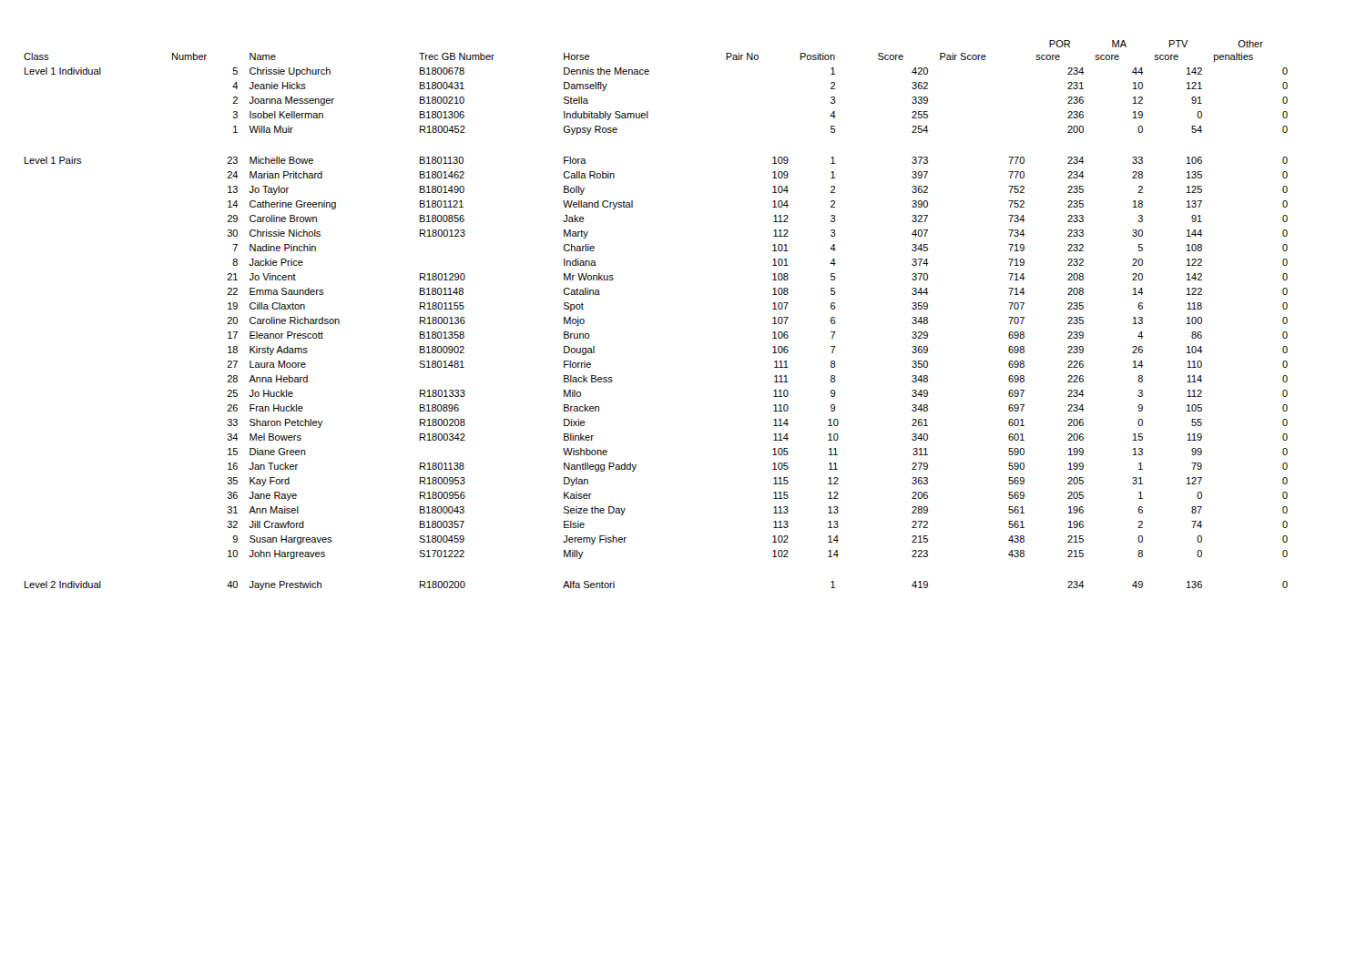| | | | | | | | | | POR | MA | PTV | Other |
| --- | --- | --- | --- | --- | --- | --- | --- | --- | --- | --- | --- | --- |
| Class | Number | Name | Trec GB Number | Horse | Pair No | Position | Score | Pair Score | score | score | score | penalties |
| Level 1 Individual | 5 | Chrissie Upchurch | B1800678 | Dennis the Menace | | 1 | 420 | | 234 | 44 | 142 | 0 |
| | 4 | Jeanie Hicks | B1800431 | Damselfly | | 2 | 362 | | 231 | 10 | 121 | 0 |
| | 2 | Joanna Messenger | B1800210 | Stella | | 3 | 339 | | 236 | 12 | 91 | 0 |
| | 3 | Isobel Kellerman | B1801306 | Indubitably Samuel | | 4 | 255 | | 236 | 19 | 0 | 0 |
| | 1 | Willa Muir | R1800452 | Gypsy Rose | | 5 | 254 | | 200 | 0 | 54 | 0 |
| Level 1 Pairs | 23 | Michelle Bowe | B1801130 | Flora | 109 | 1 | 373 | 770 | 234 | 33 | 106 | 0 |
| | 24 | Marian Pritchard | B1801462 | Calla Robin | 109 | 1 | 397 | 770 | 234 | 28 | 135 | 0 |
| | 13 | Jo Taylor | B1801490 | Bolly | 104 | 2 | 362 | 752 | 235 | 2 | 125 | 0 |
| | 14 | Catherine Greening | B1801121 | Welland Crystal | 104 | 2 | 390 | 752 | 235 | 18 | 137 | 0 |
| | 29 | Caroline Brown | B1800856 | Jake | 112 | 3 | 327 | 734 | 233 | 3 | 91 | 0 |
| | 30 | Chrissie Nichols | R1800123 | Marty | 112 | 3 | 407 | 734 | 233 | 30 | 144 | 0 |
| | 7 | Nadine Pinchin | | Charlie | 101 | 4 | 345 | 719 | 232 | 5 | 108 | 0 |
| | 8 | Jackie Price | | Indiana | 101 | 4 | 374 | 719 | 232 | 20 | 122 | 0 |
| | 21 | Jo Vincent | R1801290 | Mr Wonkus | 108 | 5 | 370 | 714 | 208 | 20 | 142 | 0 |
| | 22 | Emma Saunders | B1801148 | Catalina | 108 | 5 | 344 | 714 | 208 | 14 | 122 | 0 |
| | 19 | Cilla Claxton | R1801155 | Spot | 107 | 6 | 359 | 707 | 235 | 6 | 118 | 0 |
| | 20 | Caroline Richardson | R1800136 | Mojo | 107 | 6 | 348 | 707 | 235 | 13 | 100 | 0 |
| | 17 | Eleanor Prescott | B1801358 | Bruno | 106 | 7 | 329 | 698 | 239 | 4 | 86 | 0 |
| | 18 | Kirsty Adams | B1800902 | Dougal | 106 | 7 | 369 | 698 | 239 | 26 | 104 | 0 |
| | 27 | Laura Moore | S1801481 | Florrie | 111 | 8 | 350 | 698 | 226 | 14 | 110 | 0 |
| | 28 | Anna Hebard | | Black Bess | 111 | 8 | 348 | 698 | 226 | 8 | 114 | 0 |
| | 25 | Jo Huckle | R1801333 | Milo | 110 | 9 | 349 | 697 | 234 | 3 | 112 | 0 |
| | 26 | Fran Huckle | B180896 | Bracken | 110 | 9 | 348 | 697 | 234 | 9 | 105 | 0 |
| | 33 | Sharon Petchley | R1800208 | Dixie | 114 | 10 | 261 | 601 | 206 | 0 | 55 | 0 |
| | 34 | Mel Bowers | R1800342 | Blinker | 114 | 10 | 340 | 601 | 206 | 15 | 119 | 0 |
| | 15 | Diane Green | | Wishbone | 105 | 11 | 311 | 590 | 199 | 13 | 99 | 0 |
| | 16 | Jan Tucker | R1801138 | Nantllegg Paddy | 105 | 11 | 279 | 590 | 199 | 1 | 79 | 0 |
| | 35 | Kay Ford | R1800953 | Dylan | 115 | 12 | 363 | 569 | 205 | 31 | 127 | 0 |
| | 36 | Jane Raye | R1800956 | Kaiser | 115 | 12 | 206 | 569 | 205 | 1 | 0 | 0 |
| | 31 | Ann Maisel | B1800043 | Seize the Day | 113 | 13 | 289 | 561 | 196 | 6 | 87 | 0 |
| | 32 | Jill Crawford | B1800357 | Elsie | 113 | 13 | 272 | 561 | 196 | 2 | 74 | 0 |
| | 9 | Susan Hargreaves | S1800459 | Jeremy Fisher | 102 | 14 | 215 | 438 | 215 | 0 | 0 | 0 |
| | 10 | John Hargreaves | S1701222 | Milly | 102 | 14 | 223 | 438 | 215 | 8 | 0 | 0 |
| Level 2 Individual | 40 | Jayne Prestwich | R1800200 | Alfa Sentori | | 1 | 419 | | 234 | 49 | 136 | 0 |